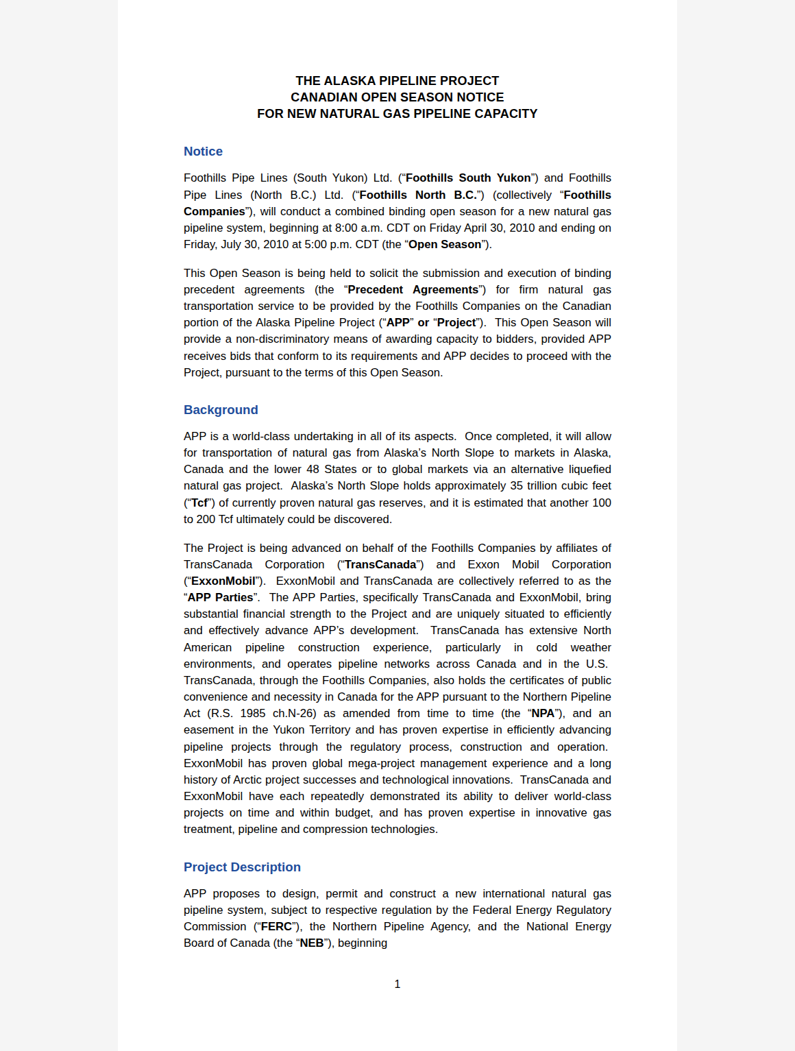THE ALASKA PIPELINE PROJECT
CANADIAN OPEN SEASON NOTICE
FOR NEW NATURAL GAS PIPELINE CAPACITY
Notice
Foothills Pipe Lines (South Yukon) Ltd. (“Foothills South Yukon”) and Foothills Pipe Lines (North B.C.) Ltd. (“Foothills North B.C.”) (collectively “Foothills Companies”), will conduct a combined binding open season for a new natural gas pipeline system, beginning at 8:00 a.m. CDT on Friday April 30, 2010 and ending on Friday, July 30, 2010 at 5:00 p.m. CDT (the “Open Season”).
This Open Season is being held to solicit the submission and execution of binding precedent agreements (the “Precedent Agreements”) for firm natural gas transportation service to be provided by the Foothills Companies on the Canadian portion of the Alaska Pipeline Project (“APP” or “Project”). This Open Season will provide a non-discriminatory means of awarding capacity to bidders, provided APP receives bids that conform to its requirements and APP decides to proceed with the Project, pursuant to the terms of this Open Season.
Background
APP is a world-class undertaking in all of its aspects. Once completed, it will allow for transportation of natural gas from Alaska’s North Slope to markets in Alaska, Canada and the lower 48 States or to global markets via an alternative liquefied natural gas project. Alaska’s North Slope holds approximately 35 trillion cubic feet (“Tcf”) of currently proven natural gas reserves, and it is estimated that another 100 to 200 Tcf ultimately could be discovered.
The Project is being advanced on behalf of the Foothills Companies by affiliates of TransCanada Corporation (“TransCanada”) and Exxon Mobil Corporation (“ExxonMobil”). ExxonMobil and TransCanada are collectively referred to as the “APP Parties”. The APP Parties, specifically TransCanada and ExxonMobil, bring substantial financial strength to the Project and are uniquely situated to efficiently and effectively advance APP’s development. TransCanada has extensive North American pipeline construction experience, particularly in cold weather environments, and operates pipeline networks across Canada and in the U.S. TransCanada, through the Foothills Companies, also holds the certificates of public convenience and necessity in Canada for the APP pursuant to the Northern Pipeline Act (R.S. 1985 ch.N-26) as amended from time to time (the “NPA”), and an easement in the Yukon Territory and has proven expertise in efficiently advancing pipeline projects through the regulatory process, construction and operation. ExxonMobil has proven global mega-project management experience and a long history of Arctic project successes and technological innovations. TransCanada and ExxonMobil have each repeatedly demonstrated its ability to deliver world-class projects on time and within budget, and has proven expertise in innovative gas treatment, pipeline and compression technologies.
Project Description
APP proposes to design, permit and construct a new international natural gas pipeline system, subject to respective regulation by the Federal Energy Regulatory Commission (“FERC”), the Northern Pipeline Agency, and the National Energy Board of Canada (the “NEB”), beginning
1